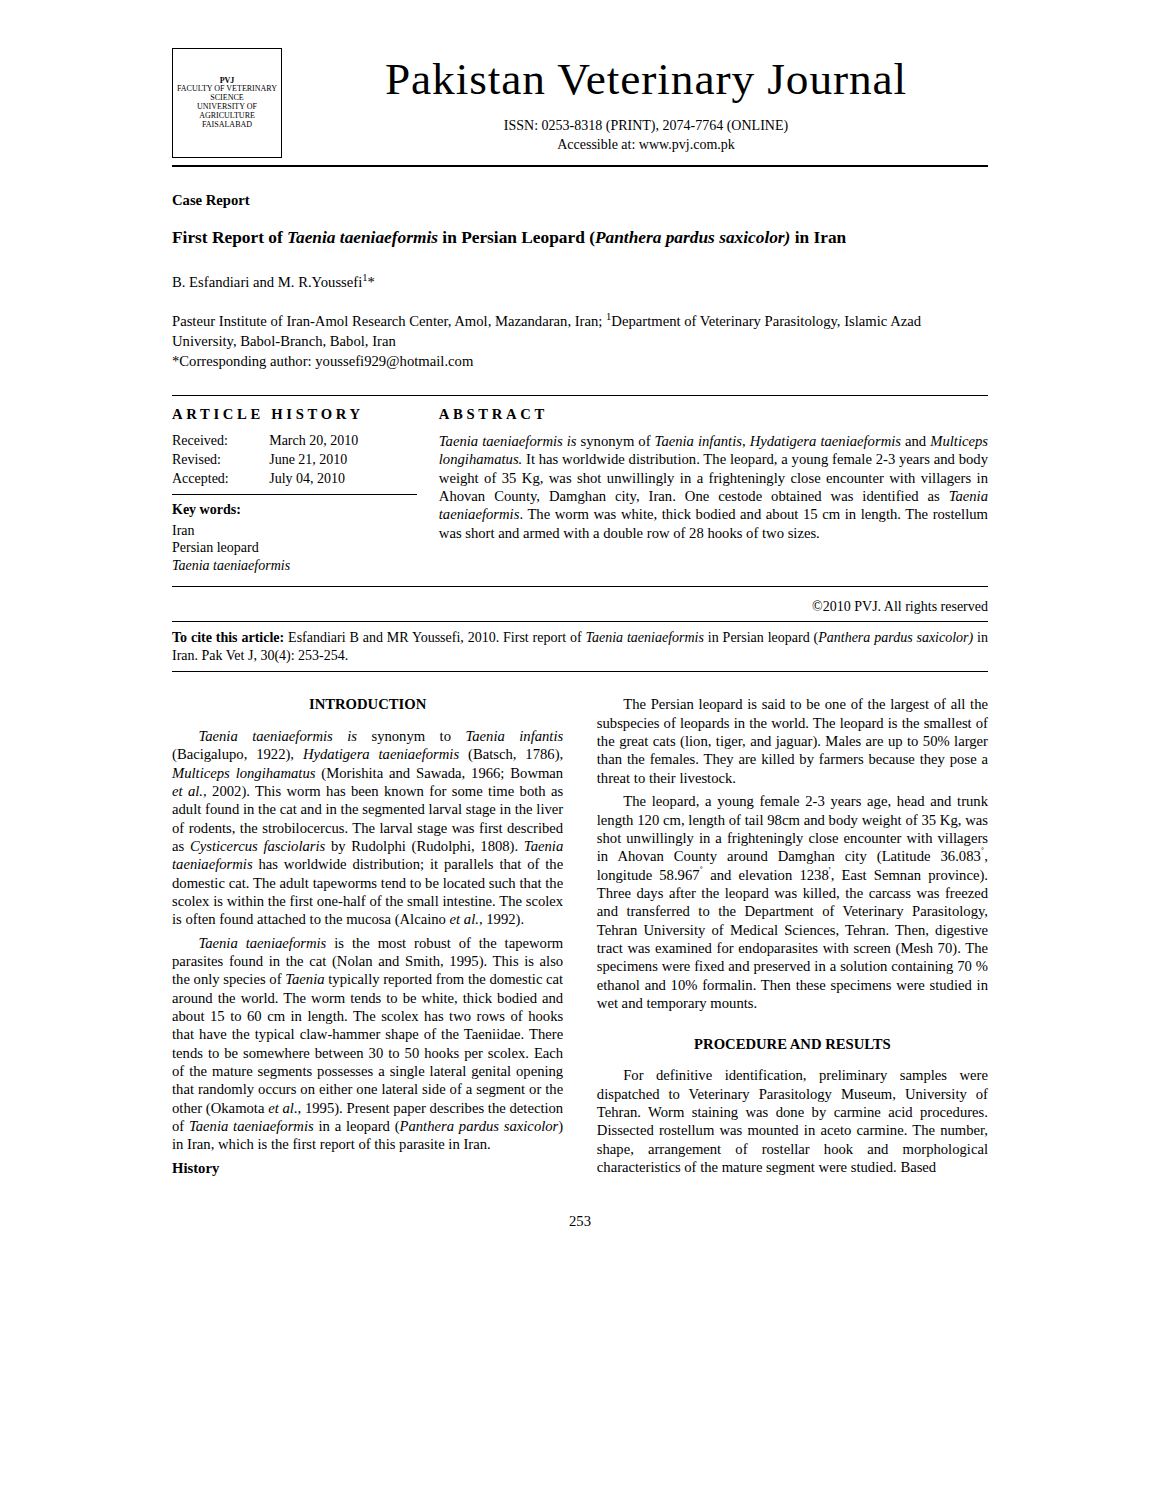PVJ
FACULTY OF VETERINARY SCIENCE
UNIVERSITY OF AGRICULTURE
FAISALABAD
Pakistan Veterinary Journal
ISSN: 0253-8318 (PRINT), 2074-7764 (ONLINE)
Accessible at: www.pvj.com.pk
Case Report
First Report of Taenia taeniaeformis in Persian Leopard (Panthera pardus saxicolor) in Iran
B. Esfandiari and M. R.Youssefi1*
Pasteur Institute of Iran-Amol Research Center, Amol, Mazandaran, Iran; 1Department of Veterinary Parasitology, Islamic Azad University, Babol-Branch, Babol, Iran
*Corresponding author: youssefi929@hotmail.com
ARTICLE HISTORY
| Received: | March 20, 2010 |
| Revised: | June 21, 2010 |
| Accepted: | July 04, 2010 |
Key words:
Iran
Persian leopard
Taenia taeniaeformis
ABSTRACT
Taenia taeniaeformis is synonym of Taenia infantis, Hydatigera taeniaeformis and Multiceps longihamatus. It has worldwide distribution. The leopard, a young female 2-3 years and body weight of 35 Kg, was shot unwillingly in a frighteningly close encounter with villagers in Ahovan County, Damghan city, Iran. One cestode obtained was identified as Taenia taeniaeformis. The worm was white, thick bodied and about 15 cm in length. The rostellum was short and armed with a double row of 28 hooks of two sizes.
©2010 PVJ. All rights reserved
To cite this article: Esfandiari B and MR Youssefi, 2010. First report of Taenia taeniaeformis in Persian leopard (Panthera pardus saxicolor) in Iran. Pak Vet J, 30(4): 253-254.
INTRODUCTION
Taenia taeniaeformis is synonym to Taenia infantis (Bacigalupo, 1922), Hydatigera taeniaeformis (Batsch, 1786), Multiceps longihamatus (Morishita and Sawada, 1966; Bowman et al., 2002). This worm has been known for some time both as adult found in the cat and in the segmented larval stage in the liver of rodents, the strobilocercus. The larval stage was first described as Cysticercus fasciolaris by Rudolphi (Rudolphi, 1808). Taenia taeniaeformis has worldwide distribution; it parallels that of the domestic cat. The adult tapeworms tend to be located such that the scolex is within the first one-half of the small intestine. The scolex is often found attached to the mucosa (Alcaino et al., 1992).
Taenia taeniaeformis is the most robust of the tapeworm parasites found in the cat (Nolan and Smith, 1995). This is also the only species of Taenia typically reported from the domestic cat around the world. The worm tends to be white, thick bodied and about 15 to 60 cm in length. The scolex has two rows of hooks that have the typical claw-hammer shape of the Taeniidae. There tends to be somewhere between 30 to 50 hooks per scolex. Each of the mature segments possesses a single lateral genital opening that randomly occurs on either one lateral side of a segment or the other (Okamota et al., 1995). Present paper describes the detection of Taenia taeniaeformis in a leopard (Panthera pardus saxicolor) in Iran, which is the first report of this parasite in Iran.
History
The Persian leopard is said to be one of the largest of all the subspecies of leopards in the world. The leopard is the smallest of the great cats (lion, tiger, and jaguar). Males are up to 50% larger than the females. They are killed by farmers because they pose a threat to their livestock.
The leopard, a young female 2-3 years age, head and trunk length 120 cm, length of tail 98cm and body weight of 35 Kg, was shot unwillingly in a frighteningly close encounter with villagers in Ahovan County around Damghan city (Latitude 36.083˚, longitude 58.967˚ and elevation 1238', East Semnan province). Three days after the leopard was killed, the carcass was freezed and transferred to the Department of Veterinary Parasitology, Tehran University of Medical Sciences, Tehran. Then, digestive tract was examined for endoparasites with screen (Mesh 70). The specimens were fixed and preserved in a solution containing 70 % ethanol and 10% formalin. Then these specimens were studied in wet and temporary mounts.
PROCEDURE AND RESULTS
For definitive identification, preliminary samples were dispatched to Veterinary Parasitology Museum, University of Tehran. Worm staining was done by carmine acid procedures. Dissected rostellum was mounted in aceto carmine. The number, shape, arrangement of rostellar hook and morphological characteristics of the mature segment were studied. Based
253